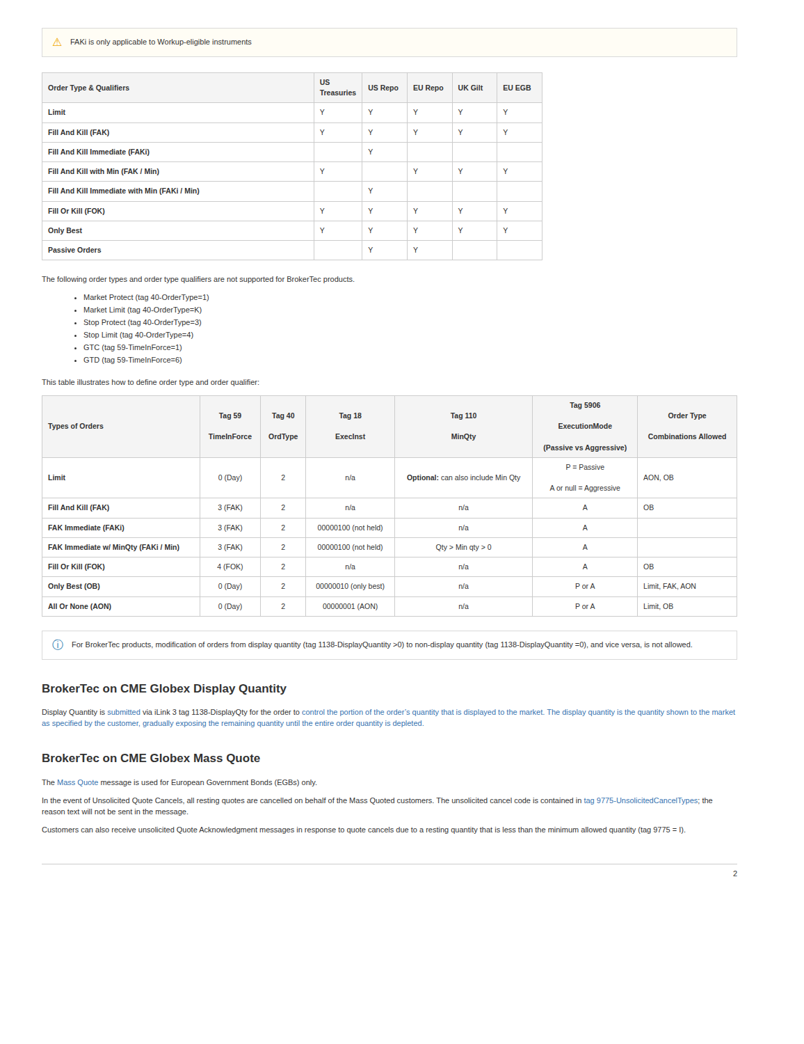⚠
FAKi is only applicable to Workup-eligible instruments
| Order Type & Qualifiers | US Treasuries | US Repo | EU Repo | UK Gilt | EU EGB |
| --- | --- | --- | --- | --- | --- |
| Limit | Y | Y | Y | Y | Y |
| Fill And Kill (FAK) | Y | Y | Y | Y | Y |
| Fill And Kill Immediate (FAKi) | | Y | | | |
| Fill And Kill with Min (FAK / Min) | Y | | Y | Y | Y |
| Fill And Kill Immediate with Min (FAKi / Min) | | Y | | | |
| Fill Or Kill (FOK) | Y | Y | Y | Y | Y |
| Only Best | Y | Y | Y | Y | Y |
| Passive Orders | | Y | Y | | |
The following order types and order type qualifiers are not supported for BrokerTec products.
Market Protect (tag 40-OrderType=1)
Market Limit (tag 40-OrderType=K)
Stop Protect (tag 40-OrderType=3)
Stop Limit (tag 40-OrderType=4)
GTC (tag 59-TimeInForce=1)
GTD (tag 59-TimeInForce=6)
This table illustrates how to define order type and order qualifier:
| Types of Orders | Tag 59 TimeInForce | Tag 40 OrdType | Tag 18 ExecInst | Tag 110 MinQty | Tag 5906 ExecutionMode (Passive vs Aggressive) | Order Type Combinations Allowed |
| --- | --- | --- | --- | --- | --- | --- |
| Limit | 0 (Day) | 2 | n/a | Optional: can also include Min Qty | P = Passive A or null = Aggressive | AON, OB |
| Fill And Kill (FAK) | 3 (FAK) | 2 | n/a | n/a | A | OB |
| FAK Immediate (FAKi) | 3 (FAK) | 2 | 00000100 (not held) | n/a | A | |
| FAK Immediate w/ MinQty (FAKi / Min) | 3 (FAK) | 2 | 00000100 (not held) | Qty > Min qty > 0 | A | |
| Fill Or Kill (FOK) | 4 (FOK) | 2 | n/a | n/a | A | OB |
| Only Best (OB) | 0 (Day) | 2 | 00000010 (only best) | n/a | P or A | Limit, FAK, AON |
| All Or None (AON) | 0 (Day) | 2 | 00000001 (AON) | n/a | P or A | Limit, OB |
ⓘ
For BrokerTec products, modification of orders from display quantity (tag 1138-DisplayQuantity >0) to non-display quantity (tag 1138-DisplayQuantity =0), and vice versa, is not allowed.
BrokerTec on CME Globex Display Quantity
Display Quantity is submitted via iLink 3 tag 1138-DisplayQty for the order to control the portion of the order’s quantity that is displayed to the market. The display quantity is the quantity shown to the market as specified by the customer, gradually exposing the remaining quantity until the entire order quantity is depleted.
BrokerTec on CME Globex Mass Quote
The Mass Quote message is used for European Government Bonds (EGBs) only.
In the event of Unsolicited Quote Cancels, all resting quotes are cancelled on behalf of the Mass Quoted customers. The unsolicited cancel code is contained in tag 9775-UnsolicitedCancelTypes; the reason text will not be sent in the message.
Customers can also receive unsolicited Quote Acknowledgment messages in response to quote cancels due to a resting quantity that is less than the minimum allowed quantity (tag 9775 = I).
2